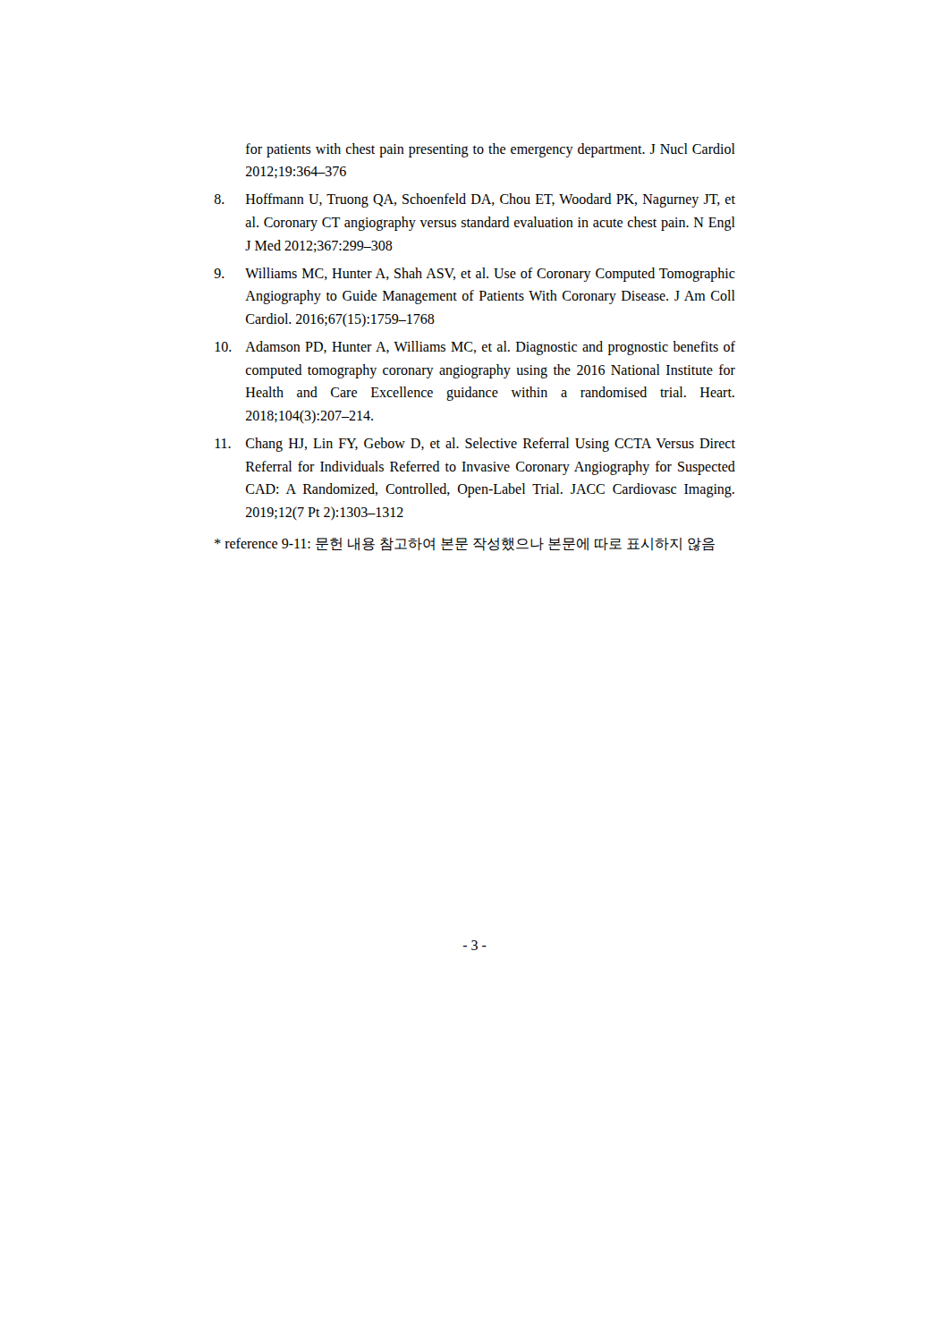for patients with chest pain presenting to the emergency department. J Nucl Cardiol 2012;19:364–376
8. Hoffmann U, Truong QA, Schoenfeld DA, Chou ET, Woodard PK, Nagurney JT, et al. Coronary CT angiography versus standard evaluation in acute chest pain. N Engl J Med 2012;367:299–308
9. Williams MC, Hunter A, Shah ASV, et al. Use of Coronary Computed Tomographic Angiography to Guide Management of Patients With Coronary Disease. J Am Coll Cardiol. 2016;67(15):1759–1768
10. Adamson PD, Hunter A, Williams MC, et al. Diagnostic and prognostic benefits of computed tomography coronary angiography using the 2016 National Institute for Health and Care Excellence guidance within a randomised trial. Heart. 2018;104(3):207–214.
11. Chang HJ, Lin FY, Gebow D, et al. Selective Referral Using CCTA Versus Direct Referral for Individuals Referred to Invasive Coronary Angiography for Suspected CAD: A Randomized, Controlled, Open-Label Trial. JACC Cardiovasc Imaging. 2019;12(7 Pt 2):1303–1312
* reference 9-11: 문헌 내용 참고하여 본문 작성했으나 본문에 따로 표시하지 않음
- 3 -